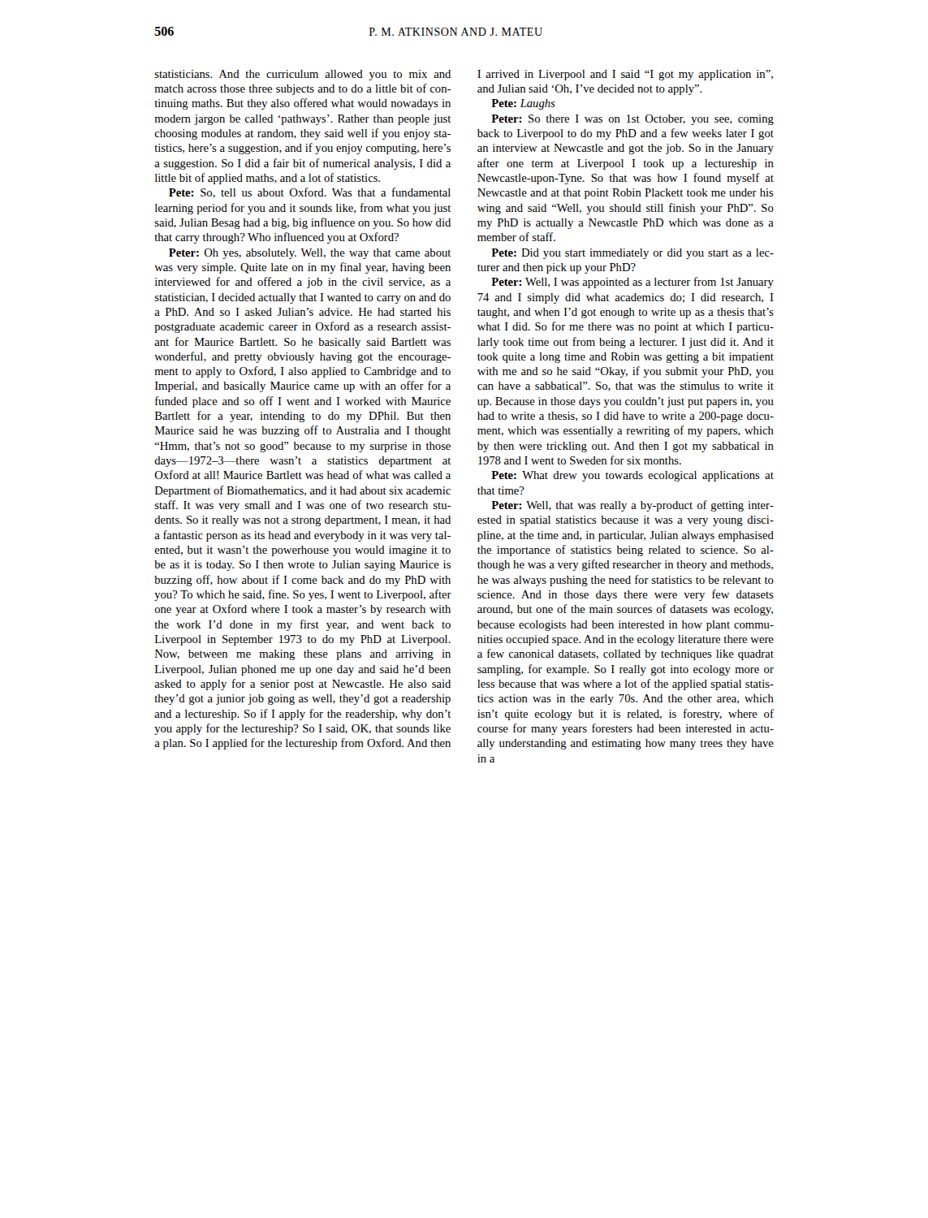506 P. M. ATKINSON AND J. MATEU
statisticians. And the curriculum allowed you to mix and match across those three subjects and to do a little bit of continuing maths. But they also offered what would nowadays in modern jargon be called ‘pathways’. Rather than people just choosing modules at random, they said well if you enjoy statistics, here’s a suggestion, and if you enjoy computing, here’s a suggestion. So I did a fair bit of numerical analysis, I did a little bit of applied maths, and a lot of statistics.
Pete: So, tell us about Oxford. Was that a fundamental learning period for you and it sounds like, from what you just said, Julian Besag had a big, big influence on you. So how did that carry through? Who influenced you at Oxford?
Peter: Oh yes, absolutely. Well, the way that came about was very simple. Quite late on in my final year, having been interviewed for and offered a job in the civil service, as a statistician, I decided actually that I wanted to carry on and do a PhD. And so I asked Julian’s advice. He had started his postgraduate academic career in Oxford as a research assistant for Maurice Bartlett. So he basically said Bartlett was wonderful, and pretty obviously having got the encouragement to apply to Oxford, I also applied to Cambridge and to Imperial, and basically Maurice came up with an offer for a funded place and so off I went and I worked with Maurice Bartlett for a year, intending to do my DPhil. But then Maurice said he was buzzing off to Australia and I thought “Hmm, that’s not so good” because to my surprise in those days—1972–3—there wasn’t a statistics department at Oxford at all! Maurice Bartlett was head of what was called a Department of Biomathematics, and it had about six academic staff. It was very small and I was one of two research students. So it really was not a strong department, I mean, it had a fantastic person as its head and everybody in it was very talented, but it wasn’t the powerhouse you would imagine it to be as it is today. So I then wrote to Julian saying Maurice is buzzing off, how about if I come back and do my PhD with you? To which he said, fine. So yes, I went to Liverpool, after one year at Oxford where I took a master’s by research with the work I’d done in my first year, and went back to Liverpool in September 1973 to do my PhD at Liverpool. Now, between me making these plans and arriving in Liverpool, Julian phoned me up one day and said he’d been asked to apply for a senior post at Newcastle. He also said they’d got a junior job going as well, they’d got a readership and a lectureship. So if I apply for the readership, why don’t you apply for the lectureship? So I said, OK, that sounds like a plan. So I applied for the lectureship from Oxford. And then I arrived in Liverpool and I said “I got my application in”, and Julian said ‘Oh, I’ve decided not to apply”.
Pete: Laughs
Peter: So there I was on 1st October, you see, coming back to Liverpool to do my PhD and a few weeks later I got an interview at Newcastle and got the job. So in the January after one term at Liverpool I took up a lectureship in Newcastle-upon-Tyne. So that was how I found myself at Newcastle and at that point Robin Plackett took me under his wing and said “Well, you should still finish your PhD”. So my PhD is actually a Newcastle PhD which was done as a member of staff.
Pete: Did you start immediately or did you start as a lecturer and then pick up your PhD?
Peter: Well, I was appointed as a lecturer from 1st January 74 and I simply did what academics do; I did research, I taught, and when I’d got enough to write up as a thesis that’s what I did. So for me there was no point at which I particularly took time out from being a lecturer. I just did it. And it took quite a long time and Robin was getting a bit impatient with me and so he said “Okay, if you submit your PhD, you can have a sabbatical”. So, that was the stimulus to write it up. Because in those days you couldn’t just put papers in, you had to write a thesis, so I did have to write a 200-page document, which was essentially a rewriting of my papers, which by then were trickling out. And then I got my sabbatical in 1978 and I went to Sweden for six months.
Pete: What drew you towards ecological applications at that time?
Peter: Well, that was really a by-product of getting interested in spatial statistics because it was a very young discipline, at the time and, in particular, Julian always emphasised the importance of statistics being related to science. So although he was a very gifted researcher in theory and methods, he was always pushing the need for statistics to be relevant to science. And in those days there were very few datasets around, but one of the main sources of datasets was ecology, because ecologists had been interested in how plant communities occupied space. And in the ecology literature there were a few canonical datasets, collated by techniques like quadrat sampling, for example. So I really got into ecology more or less because that was where a lot of the applied spatial statistics action was in the early 70s. And the other area, which isn’t quite ecology but it is related, is forestry, where of course for many years foresters had been interested in actually understanding and estimating how many trees they have in a